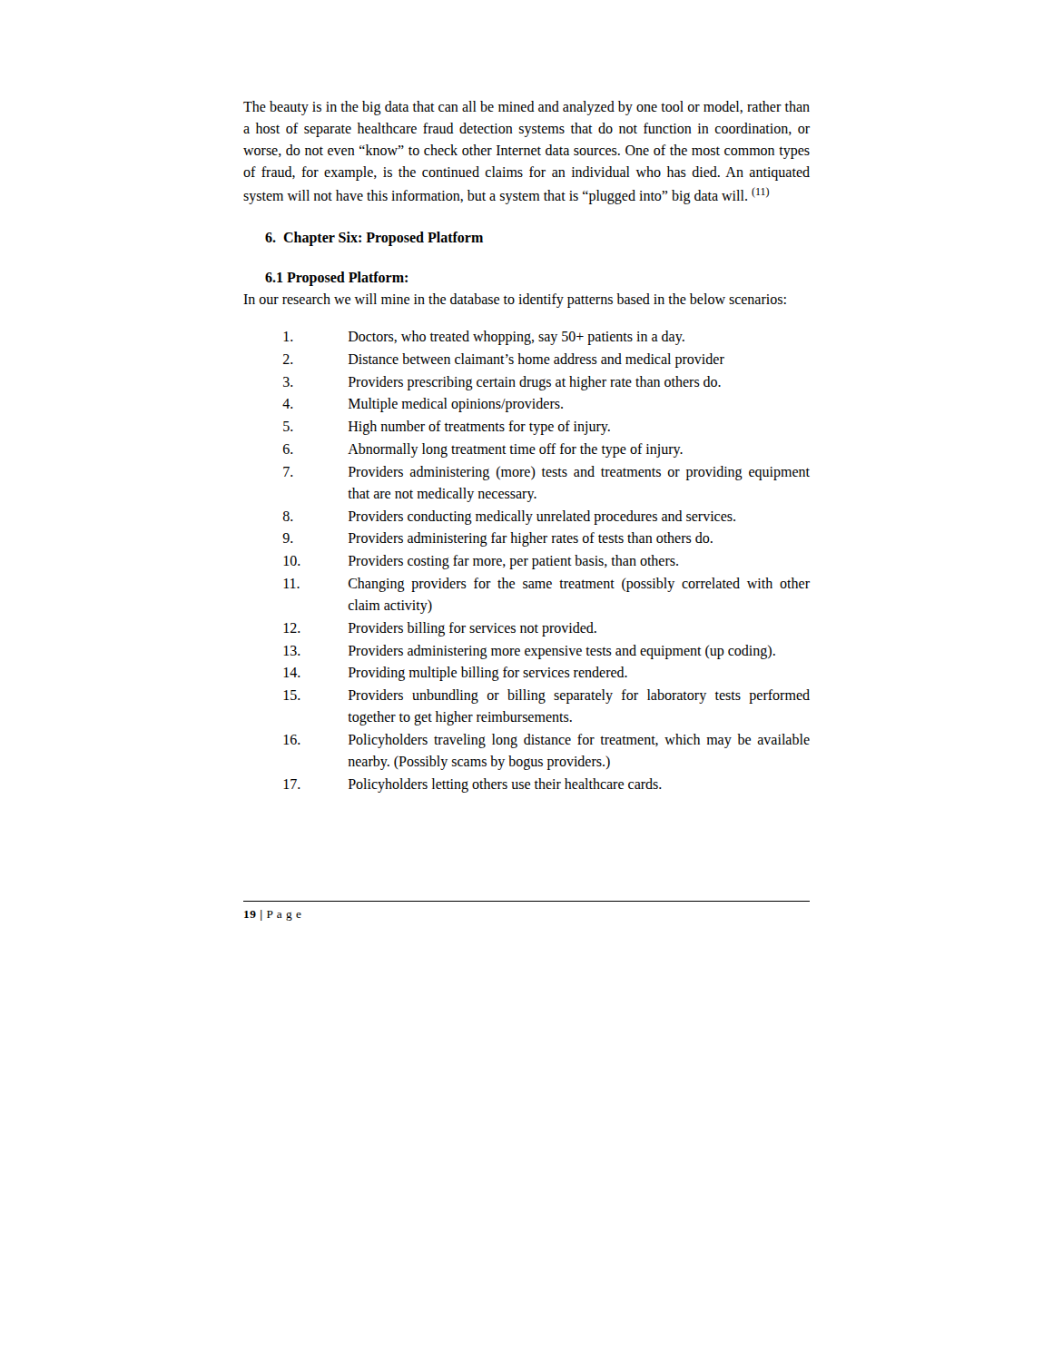The beauty is in the big data that can all be mined and analyzed by one tool or model, rather than a host of separate healthcare fraud detection systems that do not function in coordination, or worse, do not even “know” to check other Internet data sources. One of the most common types of fraud, for example, is the continued claims for an individual who has died. An antiquated system will not have this information, but a system that is “plugged into” big data will. (11)
6. Chapter Six: Proposed Platform
6.1 Proposed Platform:
In our research we will mine in the database to identify patterns based in the below scenarios:
Doctors, who treated whopping, say 50+ patients in a day.
Distance between claimant’s home address and medical provider
Providers prescribing certain drugs at higher rate than others do.
Multiple medical opinions/providers.
High number of treatments for type of injury.
Abnormally long treatment time off for the type of injury.
Providers administering (more) tests and treatments or providing equipment that are not medically necessary.
Providers conducting medically unrelated procedures and services.
Providers administering far higher rates of tests than others do.
Providers costing far more, per patient basis, than others.
Changing providers for the same treatment (possibly correlated with other claim activity)
Providers billing for services not provided.
Providers administering more expensive tests and equipment (up coding).
Providing multiple billing for services rendered.
Providers unbundling or billing separately for laboratory tests performed together to get higher reimbursements.
Policyholders traveling long distance for treatment, which may be available nearby. (Possibly scams by bogus providers.)
Policyholders letting others use their healthcare cards.
19 | P a g e